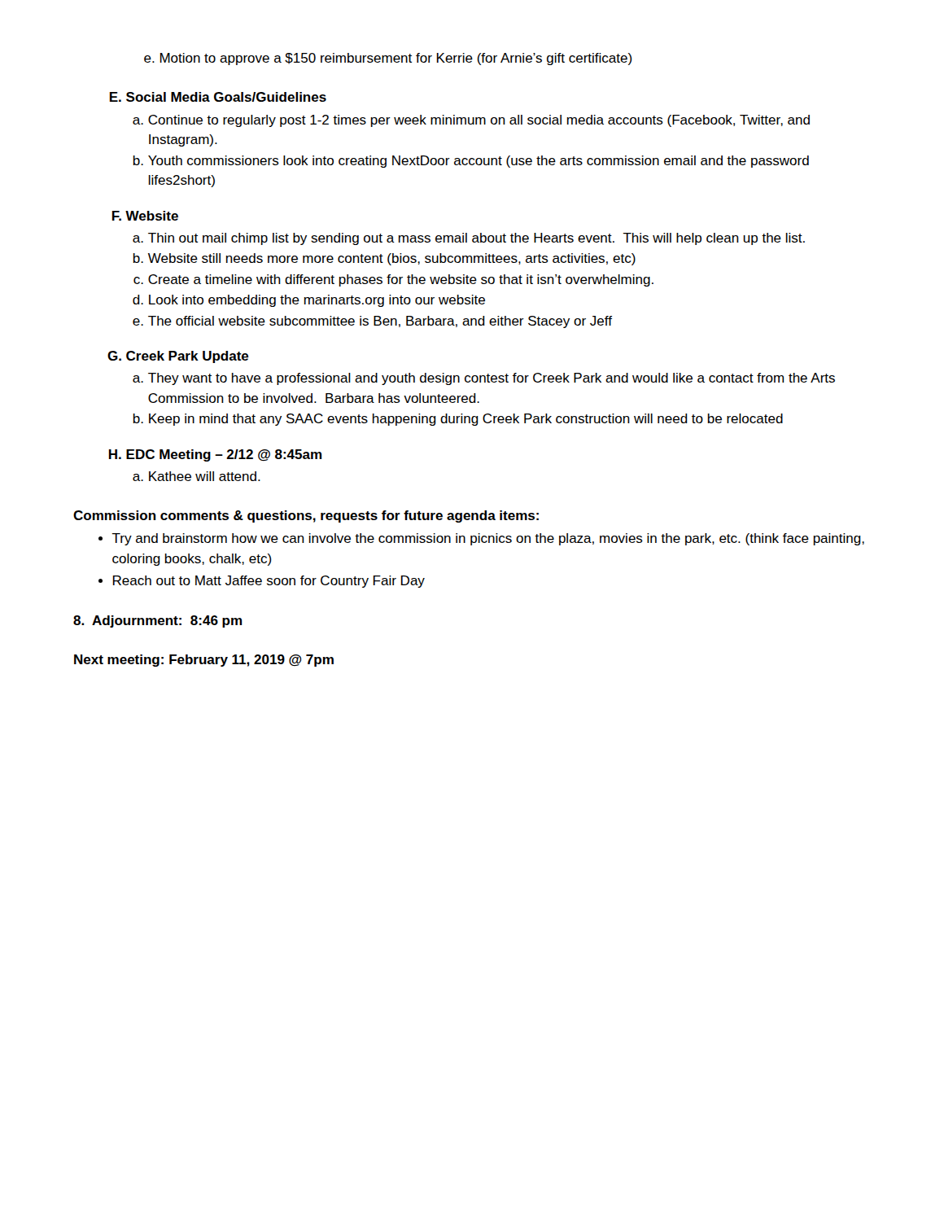Motion to approve a $150 reimbursement for Kerrie (for Arnie’s gift certificate)
Social Media Goals/Guidelines
Continue to regularly post 1-2 times per week minimum on all social media accounts (Facebook, Twitter, and Instagram).
Youth commissioners look into creating NextDoor account (use the arts commission email and the password lifes2short)
Website
Thin out mail chimp list by sending out a mass email about the Hearts event. This will help clean up the list.
Website still needs more more content (bios, subcommittees, arts activities, etc)
Create a timeline with different phases for the website so that it isn’t overwhelming.
Look into embedding the marinarts.org into our website
The official website subcommittee is Ben, Barbara, and either Stacey or Jeff
Creek Park Update
They want to have a professional and youth design contest for Creek Park and would like a contact from the Arts Commission to be involved. Barbara has volunteered.
Keep in mind that any SAAC events happening during Creek Park construction will need to be relocated
EDC Meeting – 2/12 @ 8:45am
Kathee will attend.
Commission comments & questions, requests for future agenda items:
Try and brainstorm how we can involve the commission in picnics on the plaza, movies in the park, etc. (think face painting, coloring books, chalk, etc)
Reach out to Matt Jaffee soon for Country Fair Day
8. Adjournment: 8:46 pm
Next meeting: February 11, 2019 @ 7pm